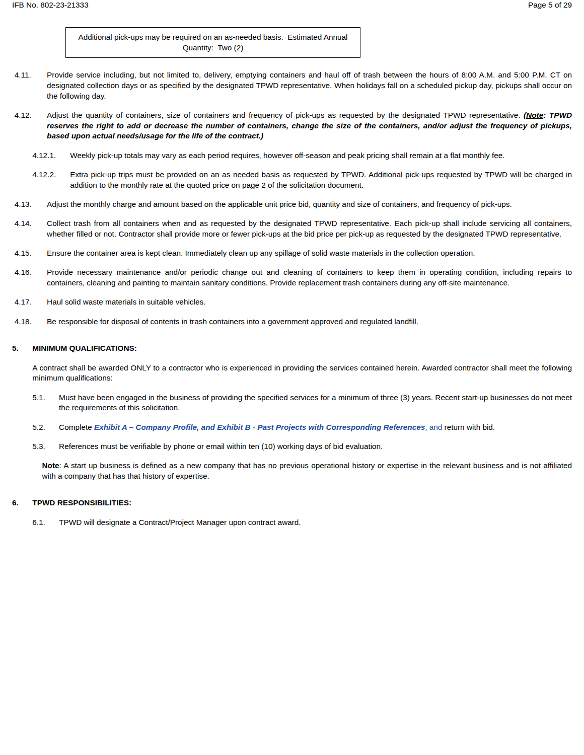IFB No. 802-23-21333 Page 5 of 29
Additional pick-ups may be required on an as-needed basis. Estimated Annual Quantity: Two (2)
4.11.
Provide service including, but not limited to, delivery, emptying containers and haul off of trash between the hours of 8:00 A.M. and 5:00 P.M. CT on designated collection days or as specified by the designated TPWD representative. When holidays fall on a scheduled pickup day, pickups shall occur on the following day.
4.12.
Adjust the quantity of containers, size of containers and frequency of pick-ups as requested by the designated TPWD representative. (Note: TPWD reserves the right to add or decrease the number of containers, change the size of the containers, and/or adjust the frequency of pickups, based upon actual needs/usage for the life of the contract.)
4.12.1.
Weekly pick-up totals may vary as each period requires, however off-season and peak pricing shall remain at a flat monthly fee.
4.12.2.
Extra pick-up trips must be provided on an as needed basis as requested by TPWD. Additional pick-ups requested by TPWD will be charged in addition to the monthly rate at the quoted price on page 2 of the solicitation document.
4.13.
Adjust the monthly charge and amount based on the applicable unit price bid, quantity and size of containers, and frequency of pick-ups.
4.14.
Collect trash from all containers when and as requested by the designated TPWD representative. Each pick-up shall include servicing all containers, whether filled or not. Contractor shall provide more or fewer pick-ups at the bid price per pick-up as requested by the designated TPWD representative.
4.15.
Ensure the container area is kept clean. Immediately clean up any spillage of solid waste materials in the collection operation.
4.16.
Provide necessary maintenance and/or periodic change out and cleaning of containers to keep them in operating condition, including repairs to containers, cleaning and painting to maintain sanitary conditions. Provide replacement trash containers during any off-site maintenance.
4.17.
Haul solid waste materials in suitable vehicles.
4.18.
Be responsible for disposal of contents in trash containers into a government approved and regulated landfill.
5.
MINIMUM QUALIFICATIONS:
A contract shall be awarded ONLY to a contractor who is experienced in providing the services contained herein. Awarded contractor shall meet the following minimum qualifications:
5.1.
Must have been engaged in the business of providing the specified services for a minimum of three (3) years. Recent start-up businesses do not meet the requirements of this solicitation.
5.2.
Complete Exhibit A – Company Profile, and Exhibit B - Past Projects with Corresponding References, and return with bid.
5.3.
References must be verifiable by phone or email within ten (10) working days of bid evaluation.
Note: A start up business is defined as a new company that has no previous operational history or expertise in the relevant business and is not affiliated with a company that has that history of expertise.
6.
TPWD RESPONSIBILITIES:
6.1.
TPWD will designate a Contract/Project Manager upon contract award.